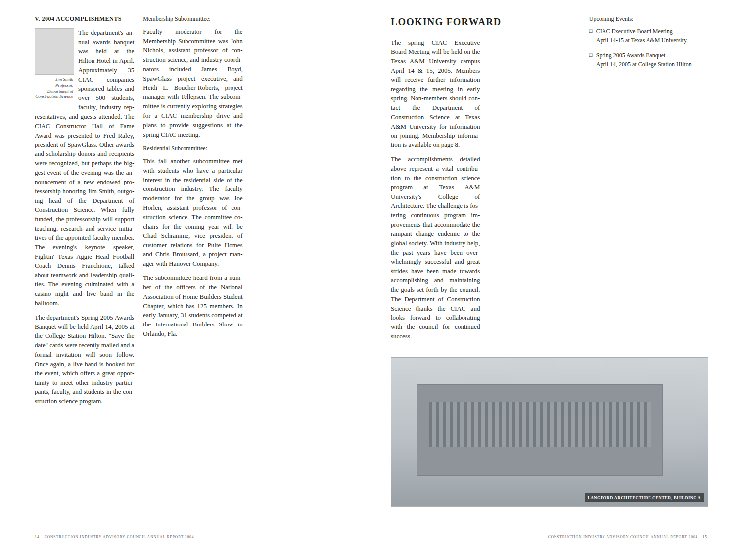V. 2004 Accomplishments
Jim Smith
Professor,
Department of
Construction Science
The department's annual awards banquet was held at the Hilton Hotel in April. Approximately 35 CIAC companies sponsored tables and over 500 students, faculty, industry representatives, and guests attended. The CIAC Constructor Hall of Fame Award was presented to Fred Raley, president of SpawGlass. Other awards and scholarship donors and recipients were recognized, but perhaps the biggest event of the evening was the announcement of a new endowed professorship honoring Jim Smith, outgoing head of the Department of Construction Science. When fully funded, the professorship will support teaching, research and service initiatives of the appointed faculty member. The evening's keynote speaker, Fightin' Texas Aggie Head Football Coach Dennis Franchione, talked about teamwork and leadership qualities. The evening culminated with a casino night and live band in the ballroom.
The department's Spring 2005 Awards Banquet will be held April 14, 2005 at the College Station Hilton. "Save the date" cards were recently mailed and a formal invitation will soon follow. Once again, a live band is booked for the event, which offers a great opportunity to meet other industry participants, faculty, and students in the construction science program.
Membership Subcommittee:
Faculty moderator for the Membership Subcommittee was John Nichols, assistant professor of construction science, and industry coordinators included James Boyd, SpawGlass project executive, and Heidi L. Boucher-Roberts, project manager with Tellepsen. The subcommittee is currently exploring strategies for a CIAC membership drive and plans to provide suggestions at the spring CIAC meeting.
Residential Subcommittee:
This fall another subcommittee met with students who have a particular interest in the residential side of the construction industry. The faculty moderator for the group was Joe Horlen, assistant professor of construction science. The committee co-chairs for the coming year will be Chad Schramme, vice president of customer relations for Pulte Homes and Chris Broussard, a project manager with Hanover Company.
The subcommittee heard from a number of the officers of the National Association of Home Builders Student Chapter, which has 125 members. In early January, 31 students competed at the International Builders Show in Orlando, Fla.
Looking Forward
The spring CIAC Executive Board Meeting will be held on the Texas A&M University campus April 14 & 15, 2005. Members will receive further information regarding the meeting in early spring. Non-members should contact the Department of Construction Science at Texas A&M University for information on joining. Membership information is available on page 8.
The accomplishments detailed above represent a vital contribution to the construction science program at Texas A&M University's College of Architecture. The challenge is fostering continuous program improvements that accommodate the rampant change endemic to the global society. With industry help, the past years have been overwhelmingly successful and great strides have been made towards accomplishing and maintaining the goals set forth by the council. The Department of Construction Science thanks the CIAC and looks forward to collaborating with the council for continued success.
Upcoming Events:
CIAC Executive Board Meeting
April 14-15 at Texas A&M University
Spring 2005 Awards Banquet
April 14, 2005 at College Station Hilton
Langford Architecture Center, Building A
14 Construction Industry Advisory Council Annual Report 2004
Construction Industry Advisory Council Annual Report 2004 15